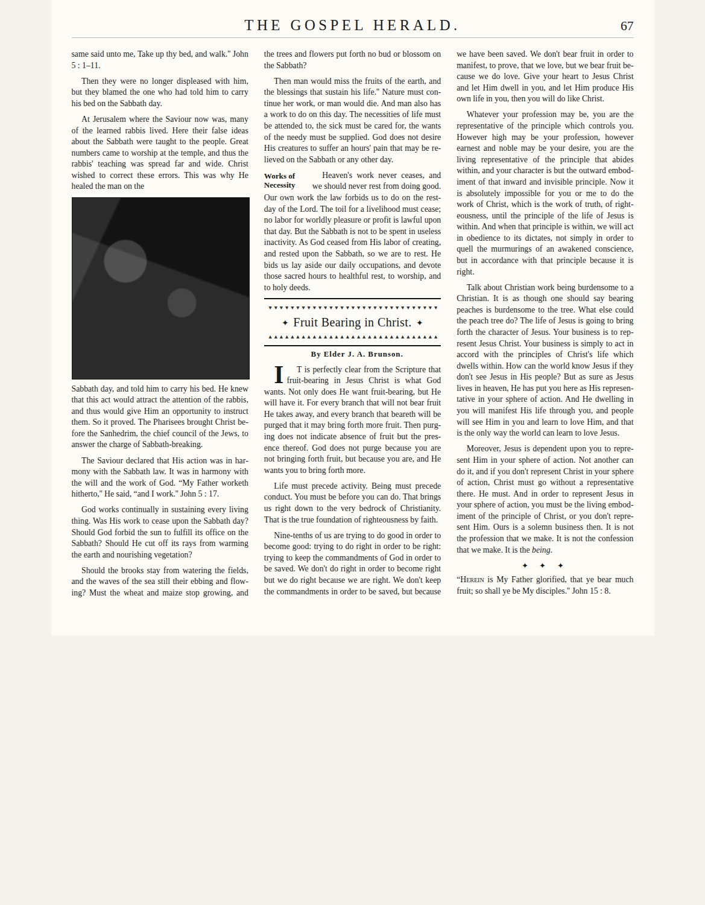The Gospel Herald.
67
same said unto me, Take up thy bed, and walk.'' John 5 : 1–11.
Then they were no longer displeased with him, but they blamed the one who had told him to carry his bed on the Sabbath day.
At Jerusalem where the Saviour now was, many of the learned rabbis lived. Here their false ideas about the Sabbath were taught to the people. Great numbers came to worship at the temple, and thus the rabbis' teaching was spread far and wide. Christ wished to correct these errors. This was why He healed the man on the
Sabbath day, and told him to carry his bed. He knew that this act would attract the attention of the rabbis, and thus would give Him an opportunity to instruct them. So it proved. The Pharisees brought Christ before the Sanhedrim, the chief council of the Jews, to answer the charge of Sabbath-breaking.
The Saviour declared that His action was in harmony with the Sabbath law. It was in harmony with the will and the work of God. “My Father worketh hitherto,'' He said, “and I work.'' John 5 : 17.
God works continually in sustaining every living thing. Was His work to cease upon the Sabbath day? Should God forbid the sun to fulfill its office on the Sabbath? Should He cut off its rays from warming the earth and nourishing vegetation?
Should the brooks stay from watering the fields, and the waves of the sea still their ebbing and flowing? Must the wheat and maize stop growing, and the trees and flowers put forth no bud or blossom on the Sabbath?
Then man would miss the fruits of the earth, and the blessings that sustain his life.'' Nature must continue her work, or man would die. And man also has a work to do on this day. The necessities of life must be attended to, the sick must be cared for, the wants of the needy must be supplied. God does not desire His creatures to suffer an hours' pain that may be relieved on the Sabbath or any other day.
Works of Necessity
Heaven's work never ceases, and we should never rest from doing good. Our own work the law forbids us to do on the rest-day of the Lord. The toil for a livelihood must cease; no labor for worldly pleasure or profit is lawful upon that day. But the Sabbath is not to be spent in useless inactivity. As God ceased from His labor of creating, and rested upon the Sabbath, so we are to rest. He bids us lay aside our daily occupations, and devote those sacred hours to healthful rest, to worship, and to holy deeds.
▼▼▼▼▼▼▼▼▼▼▼▼▼▼▼▼▼▼▼▼▼▼▼▼▼▼▼▼▼▼▼▼▼▼▼▼▼▼▼▼▼▼▼▼▼▼▼▼▼▼▼▼
✦Fruit Bearing in Christ.✦
▲▲▲▲▲▲▲▲▲▲▲▲▲▲▲▲▲▲▲▲▲▲▲▲▲▲▲▲▲▲▲▲▲▲▲▲▲▲▲▲▲▲▲▲▲▲▲▲▲▲▲▲
By Elder J. A. Brunson.
IT is perfectly clear from the Scripture that fruit-bearing in Jesus Christ is what God wants. Not only does He want fruit-bearing, but He will have it. For every branch that will not bear fruit He takes away, and every branch that beareth will be purged that it may bring forth more fruit. Then purging does not indicate absence of fruit but the presence thereof. God does not purge because you are not bringing forth fruit, but because you are, and He wants you to bring forth more.
Life must precede activity. Being must precede conduct. You must be before you can do. That brings us right down to the very bedrock of Christianity. That is the true foundation of righteousness by faith.
Nine-tenths of us are trying to do good in order to become good: trying to do right in order to be right: trying to keep the commandments of God in order to be saved. We don't do right in order to become right but we do right because we are right. We don't keep the commandments in order to be saved, but because we have been saved. We don't bear fruit in order to manifest, to prove, that we love, but we bear fruit because we do love. Give your heart to Jesus Christ and let Him dwell in you, and let Him produce His own life in you, then you will do like Christ.
Whatever your profession may be, you are the representative of the principle which controls you. However high may be your profession, however earnest and noble may be your desire, you are the living representative of the principle that abides within, and your character is but the outward embodiment of that inward and invisible principle. Now it is absolutely impossible for you or me to do the work of Christ, which is the work of truth, of righteousness, until the principle of the life of Jesus is within. And when that principle is within, we will act in obedience to its dictates, not simply in order to quell the murmurings of an awakened conscience, but in accordance with that principle because it is right.
Talk about Christian work being burdensome to a Christian. It is as though one should say bearing peaches is burdensome to the tree. What else could the peach tree do? The life of Jesus is going to bring forth the character of Jesus. Your business is to represent Jesus Christ. Your business is simply to act in accord with the principles of Christ's life which dwells within. How can the world know Jesus if they don't see Jesus in His people? But as sure as Jesus lives in heaven, He has put you here as His representative in your sphere of action. And He dwelling in you will manifest His life through you, and people will see Him in you and learn to love Him, and that is the only way the world can learn to love Jesus.
Moreover, Jesus is dependent upon you to represent Him in your sphere of action. Not another can do it, and if you don't represent Christ in your sphere of action, Christ must go without a representative there. He must. And in order to represent Jesus in your sphere of action, you must be the living embodiment of the principle of Christ, or you don't represent Him. Ours is a solemn business then. It is not the profession that we make. It is not the confession that we make. It is the being.
✦ ✦ ✦
“Herein is My Father glorified, that ye bear much fruit; so shall ye be My disciples.'' John 15 : 8.